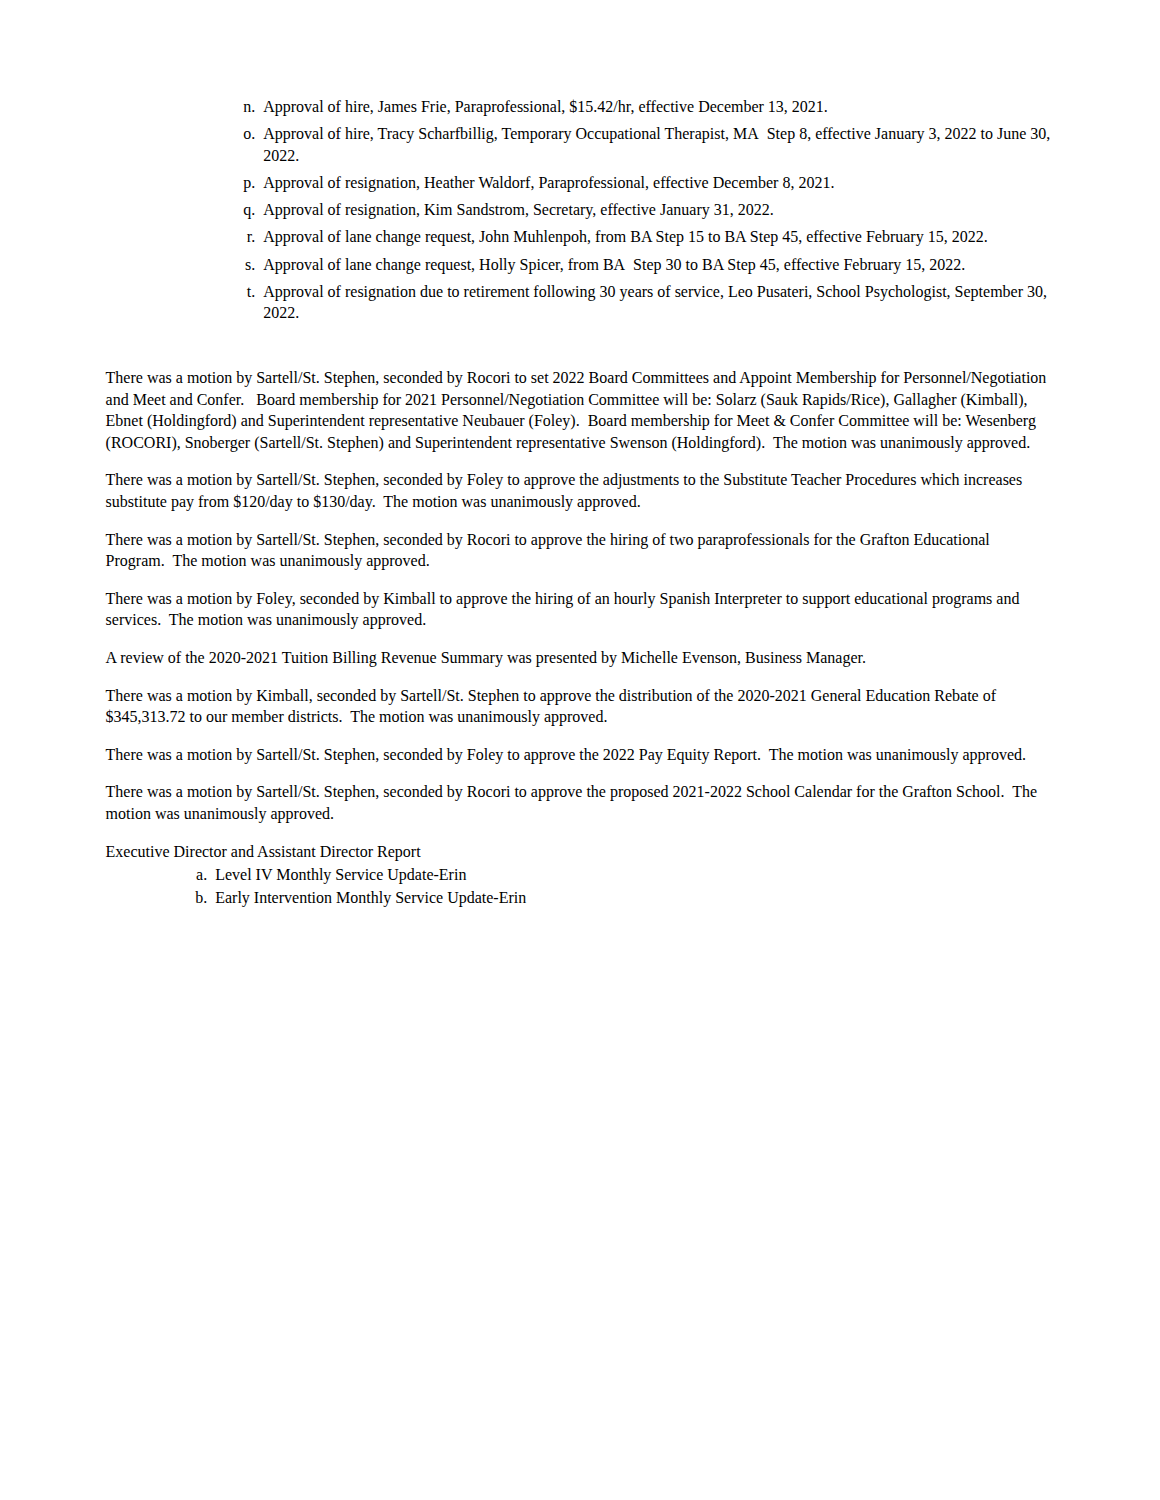Approval of hire, James Frie, Paraprofessional, $15.42/hr, effective December 13, 2021.
Approval of hire, Tracy Scharfbillig, Temporary Occupational Therapist, MA Step 8, effective January 3, 2022 to June 30, 2022.
Approval of resignation, Heather Waldorf, Paraprofessional, effective December 8, 2021.
Approval of resignation, Kim Sandstrom, Secretary, effective January 31, 2022.
Approval of lane change request, John Muhlenpoh, from BA Step 15 to BA Step 45, effective February 15, 2022.
Approval of lane change request, Holly Spicer, from BA Step 30 to BA Step 45, effective February 15, 2022.
Approval of resignation due to retirement following 30 years of service, Leo Pusateri, School Psychologist, September 30, 2022.
There was a motion by Sartell/St. Stephen, seconded by Rocori to set 2022 Board Committees and Appoint Membership for Personnel/Negotiation and Meet and Confer. Board membership for 2021 Personnel/Negotiation Committee will be: Solarz (Sauk Rapids/Rice), Gallagher (Kimball), Ebnet (Holdingford) and Superintendent representative Neubauer (Foley). Board membership for Meet & Confer Committee will be: Wesenberg (ROCORI), Snoberger (Sartell/St. Stephen) and Superintendent representative Swenson (Holdingford). The motion was unanimously approved.
There was a motion by Sartell/St. Stephen, seconded by Foley to approve the adjustments to the Substitute Teacher Procedures which increases substitute pay from $120/day to $130/day. The motion was unanimously approved.
There was a motion by Sartell/St. Stephen, seconded by Rocori to approve the hiring of two paraprofessionals for the Grafton Educational Program. The motion was unanimously approved.
There was a motion by Foley, seconded by Kimball to approve the hiring of an hourly Spanish Interpreter to support educational programs and services. The motion was unanimously approved.
A review of the 2020-2021 Tuition Billing Revenue Summary was presented by Michelle Evenson, Business Manager.
There was a motion by Kimball, seconded by Sartell/St. Stephen to approve the distribution of the 2020-2021 General Education Rebate of $345,313.72 to our member districts. The motion was unanimously approved.
There was a motion by Sartell/St. Stephen, seconded by Foley to approve the 2022 Pay Equity Report. The motion was unanimously approved.
There was a motion by Sartell/St. Stephen, seconded by Rocori to approve the proposed 2021-2022 School Calendar for the Grafton School. The motion was unanimously approved.
Executive Director and Assistant Director Report
Level IV Monthly Service Update-Erin
Early Intervention Monthly Service Update-Erin